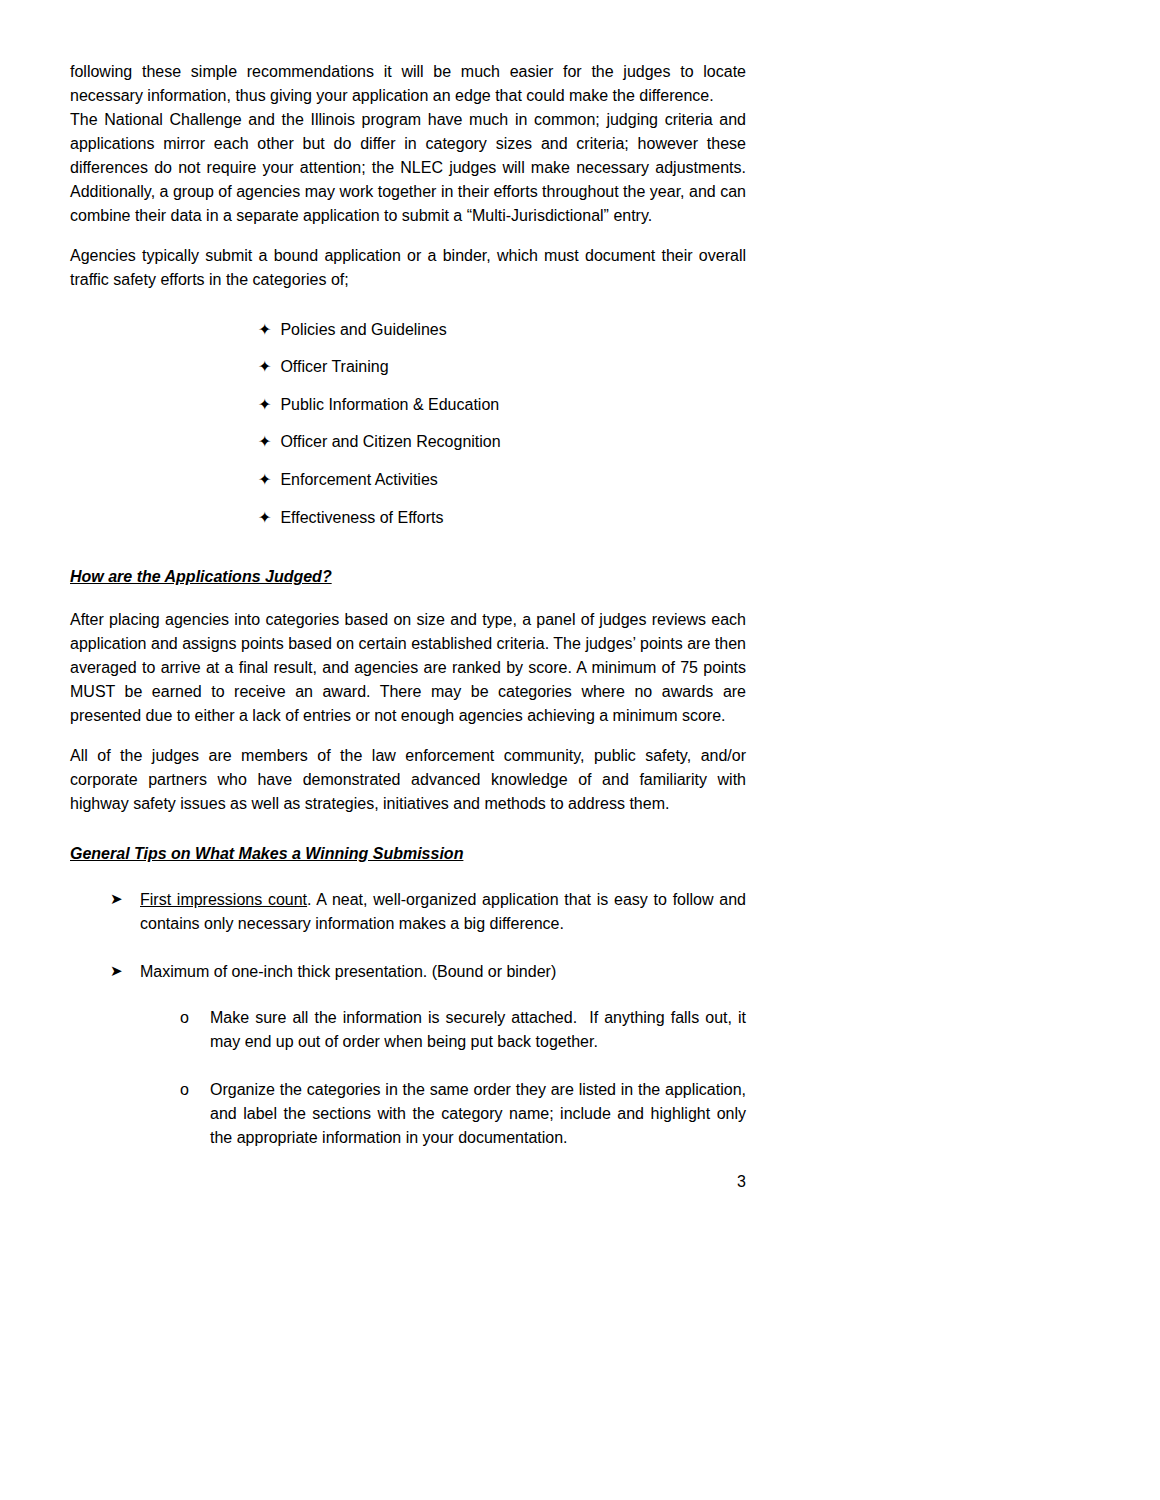following these simple recommendations it will be much easier for the judges to locate necessary information, thus giving your application an edge that could make the difference.
The National Challenge and the Illinois program have much in common; judging criteria and applications mirror each other but do differ in category sizes and criteria; however these differences do not require your attention; the NLEC judges will make necessary adjustments. Additionally, a group of agencies may work together in their efforts throughout the year, and can combine their data in a separate application to submit a “Multi-Jurisdictional” entry.
Agencies typically submit a bound application or a binder, which must document their overall traffic safety efforts in the categories of;
✦Policies and Guidelines
✦Officer Training
✦Public Information & Education
✦Officer and Citizen Recognition
✦Enforcement Activities
✦Effectiveness of Efforts
How are the Applications Judged?
After placing agencies into categories based on size and type, a panel of judges reviews each application and assigns points based on certain established criteria. The judges’ points are then averaged to arrive at a final result, and agencies are ranked by score. A minimum of 75 points MUST be earned to receive an award. There may be categories where no awards are presented due to either a lack of entries or not enough agencies achieving a minimum score.
All of the judges are members of the law enforcement community, public safety, and/or corporate partners who have demonstrated advanced knowledge of and familiarity with highway safety issues as well as strategies, initiatives and methods to address them.
General Tips on What Makes a Winning Submission
First impressions count. A neat, well-organized application that is easy to follow and contains only necessary information makes a big difference.
Maximum of one-inch thick presentation. (Bound or binder)
Make sure all the information is securely attached. If anything falls out, it may end up out of order when being put back together.
Organize the categories in the same order they are listed in the application, and label the sections with the category name; include and highlight only the appropriate information in your documentation.
3